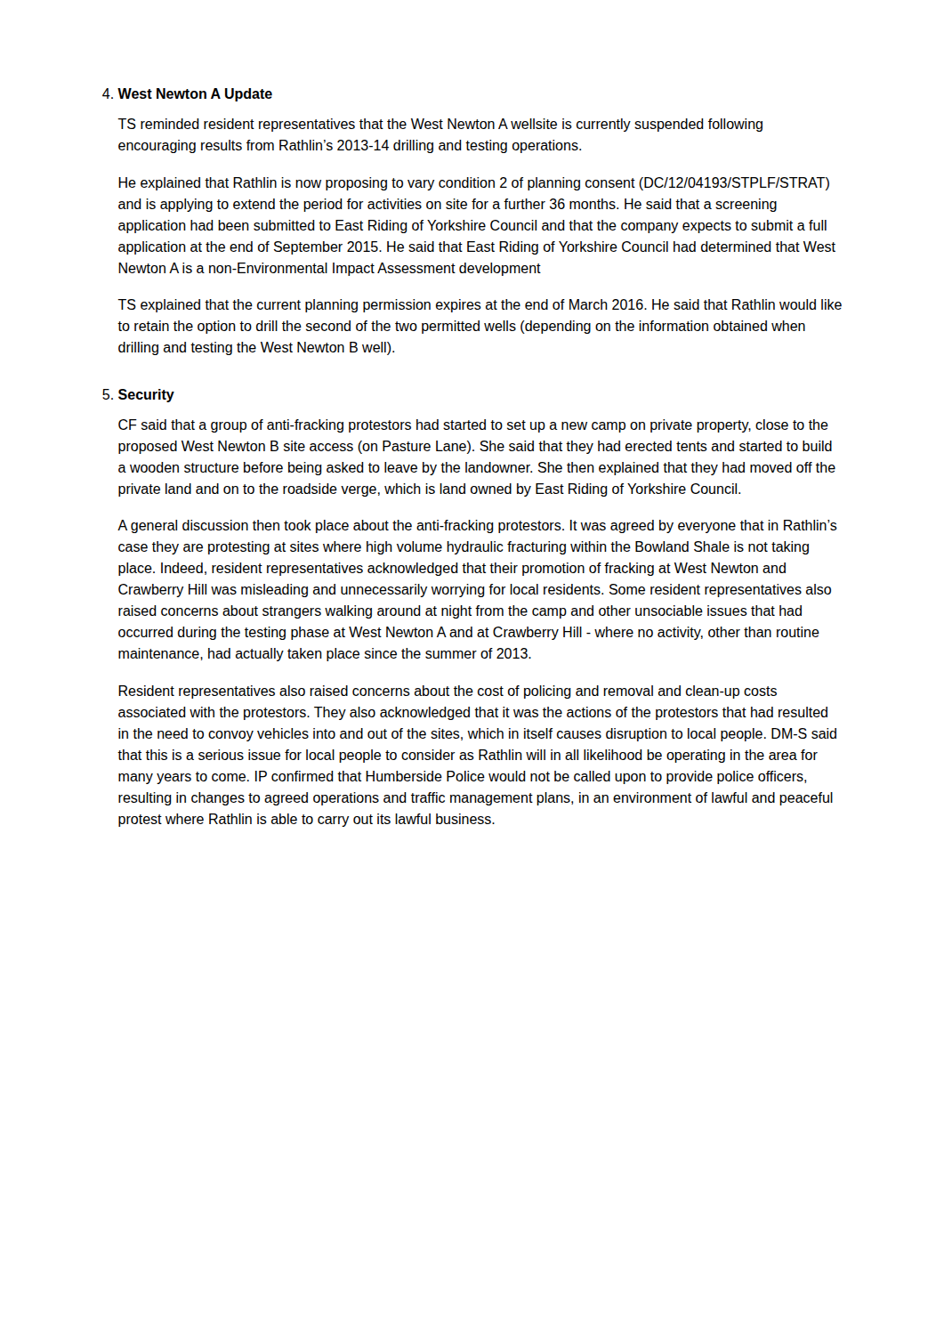West Newton A Update
TS reminded resident representatives that the West Newton A wellsite is currently suspended following encouraging results from Rathlin’s 2013-14 drilling and testing operations.
He explained that Rathlin is now proposing to vary condition 2 of planning consent (DC/12/04193/STPLF/STRAT) and is applying to extend the period for activities on site for a further 36 months. He said that a screening application had been submitted to East Riding of Yorkshire Council and that the company expects to submit a full application at the end of September 2015. He said that East Riding of Yorkshire Council had determined that West Newton A is a non-Environmental Impact Assessment development
TS explained that the current planning permission expires at the end of March 2016. He said that Rathlin would like to retain the option to drill the second of the two permitted wells (depending on the information obtained when drilling and testing the West Newton B well).
Security
CF said that a group of anti-fracking protestors had started to set up a new camp on private property, close to the proposed West Newton B site access (on Pasture Lane). She said that they had erected tents and started to build a wooden structure before being asked to leave by the landowner. She then explained that they had moved off the private land and on to the roadside verge, which is land owned by East Riding of Yorkshire Council.
A general discussion then took place about the anti-fracking protestors. It was agreed by everyone that in Rathlin’s case they are protesting at sites where high volume hydraulic fracturing within the Bowland Shale is not taking place. Indeed, resident representatives acknowledged that their promotion of fracking at West Newton and Crawberry Hill was misleading and unnecessarily worrying for local residents. Some resident representatives also raised concerns about strangers walking around at night from the camp and other unsociable issues that had occurred during the testing phase at West Newton A and at Crawberry Hill - where no activity, other than routine maintenance, had actually taken place since the summer of 2013.
Resident representatives also raised concerns about the cost of policing and removal and clean-up costs associated with the protestors. They also acknowledged that it was the actions of the protestors that had resulted in the need to convoy vehicles into and out of the sites, which in itself causes disruption to local people. DM-S said that this is a serious issue for local people to consider as Rathlin will in all likelihood be operating in the area for many years to come. IP confirmed that Humberside Police would not be called upon to provide police officers, resulting in changes to agreed operations and traffic management plans, in an environment of lawful and peaceful protest where Rathlin is able to carry out its lawful business.